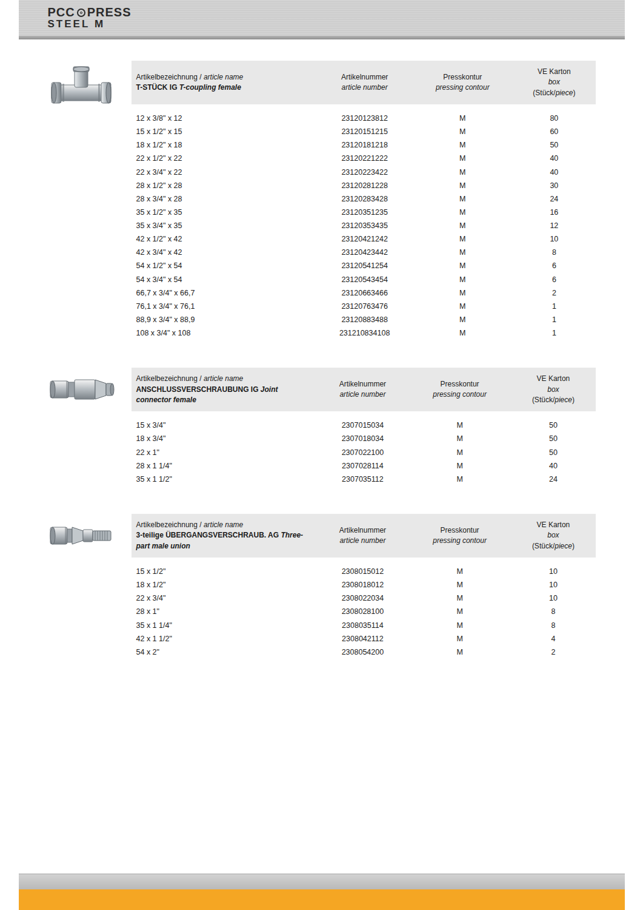PCC PRESS STEEL M
| Artikelbezeichnung / article name T-STÜCK IG T-coupling female | Artikelnummer article number | Presskontur pressing contour | VE Karton box (Stück/ piece ) |
| --- | --- | --- | --- |
| 12 x 3/8" x 12 | 23120123812 | M | 80 |
| 15 x 1/2" x 15 | 23120151215 | M | 60 |
| 18 x 1/2" x 18 | 23120181218 | M | 50 |
| 22 x 1/2" x 22 | 23120221222 | M | 40 |
| 22 x 3/4" x 22 | 23120223422 | M | 40 |
| 28 x 1/2" x 28 | 23120281228 | M | 30 |
| 28 x 3/4" x 28 | 23120283428 | M | 24 |
| 35 x 1/2" x 35 | 23120351235 | M | 16 |
| 35 x 3/4" x 35 | 23120353435 | M | 12 |
| 42 x 1/2" x 42 | 23120421242 | M | 10 |
| 42 x 3/4" x 42 | 23120423442 | M | 8 |
| 54 x 1/2" x 54 | 23120541254 | M | 6 |
| 54 x 3/4" x 54 | 23120543454 | M | 6 |
| 66,7 x 3/4" x 66,7 | 23120663466 | M | 2 |
| 76,1 x 3/4" x 76,1 | 23120763476 | M | 1 |
| 88,9 x 3/4" x 88,9 | 23120883488 | M | 1 |
| 108 x 3/4" x 108 | 231210834108 | M | 1 |
| Artikelbezeichnung / article name ANSCHLUSSVERSCHRAUBUNG IG Joint connector female | Artikelnummer article number | Presskontur pressing contour | VE Karton box (Stück/ piece ) |
| --- | --- | --- | --- |
| 15 x 3/4" | 2307015034 | M | 50 |
| 18 x 3/4" | 2307018034 | M | 50 |
| 22 x 1" | 2307022100 | M | 50 |
| 28 x 1 1/4" | 2307028114 | M | 40 |
| 35 x 1 1/2" | 2307035112 | M | 24 |
| Artikelbezeichnung / article name 3-teilige ÜBERGANGSVERSCHRAUB. AG Three-part male union | Artikelnummer article number | Presskontur pressing contour | VE Karton box (Stück/ piece ) |
| --- | --- | --- | --- |
| 15 x 1/2" | 2308015012 | M | 10 |
| 18 x 1/2" | 2308018012 | M | 10 |
| 22 x 3/4" | 2308022034 | M | 10 |
| 28 x 1" | 2308028100 | M | 8 |
| 35 x 1 1/4" | 2308035114 | M | 8 |
| 42 x 1 1/2" | 2308042112 | M | 4 |
| 54 x 2" | 2308054200 | M | 2 |